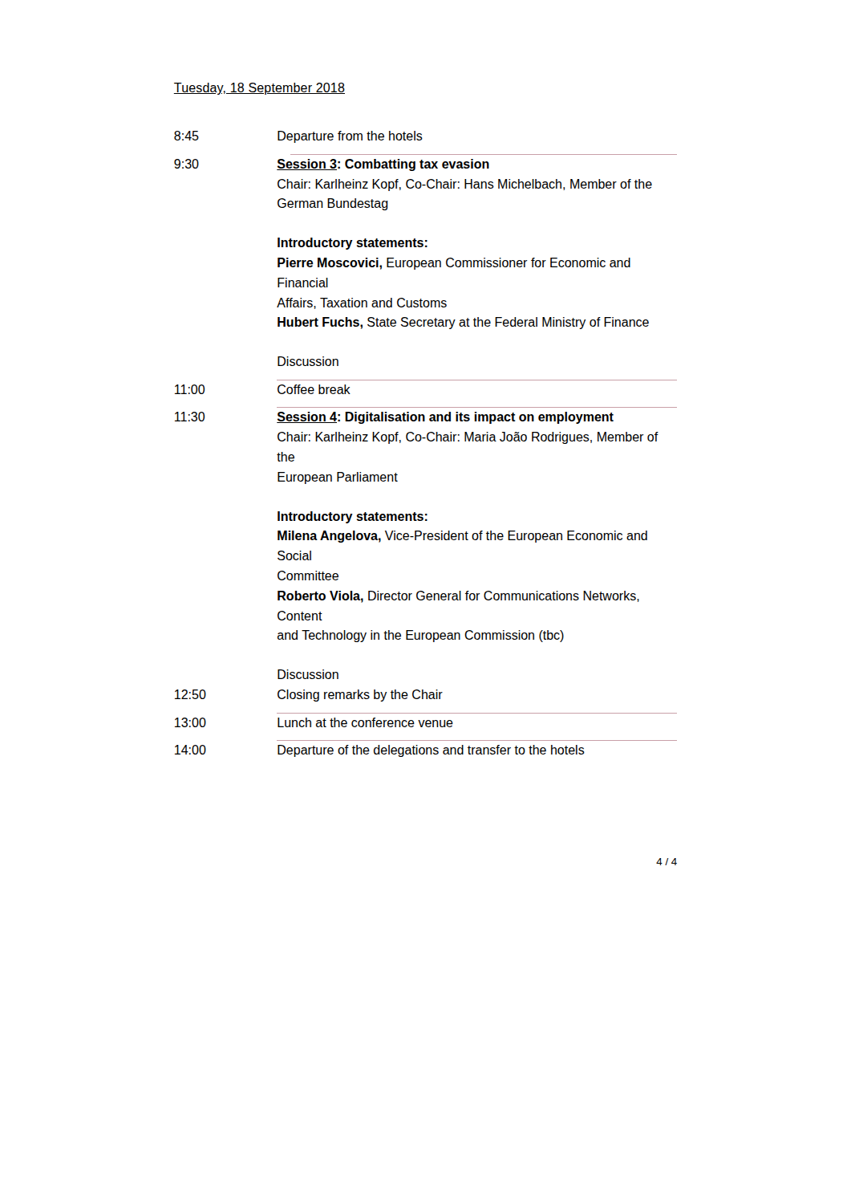Tuesday, 18 September 2018
| 8:45 | Departure from the hotels |
| 9:30 | Session 3 : Combatting tax evasion Chair: Karlheinz Kopf, Co-Chair: Hans Michelbach, Member of the German Bundestag Introductory statements: Pierre Moscovici, European Commissioner for Economic and Financial Affairs, Taxation and Customs Hubert Fuchs, State Secretary at the Federal Ministry of Finance Discussion |
| 11:00 | Coffee break |
| 11:30 | Session 4 : Digitalisation and its impact on employment Chair: Karlheinz Kopf, Co-Chair: Maria João Rodrigues, Member of the European Parliament Introductory statements: Milena Angelova, Vice-President of the European Economic and Social Committee Roberto Viola, Director General for Communications Networks, Content and Technology in the European Commission (tbc) Discussion |
| 12:50 | Closing remarks by the Chair |
| 13:00 | Lunch at the conference venue |
| 14:00 | Departure of the delegations and transfer to the hotels |
4 / 4